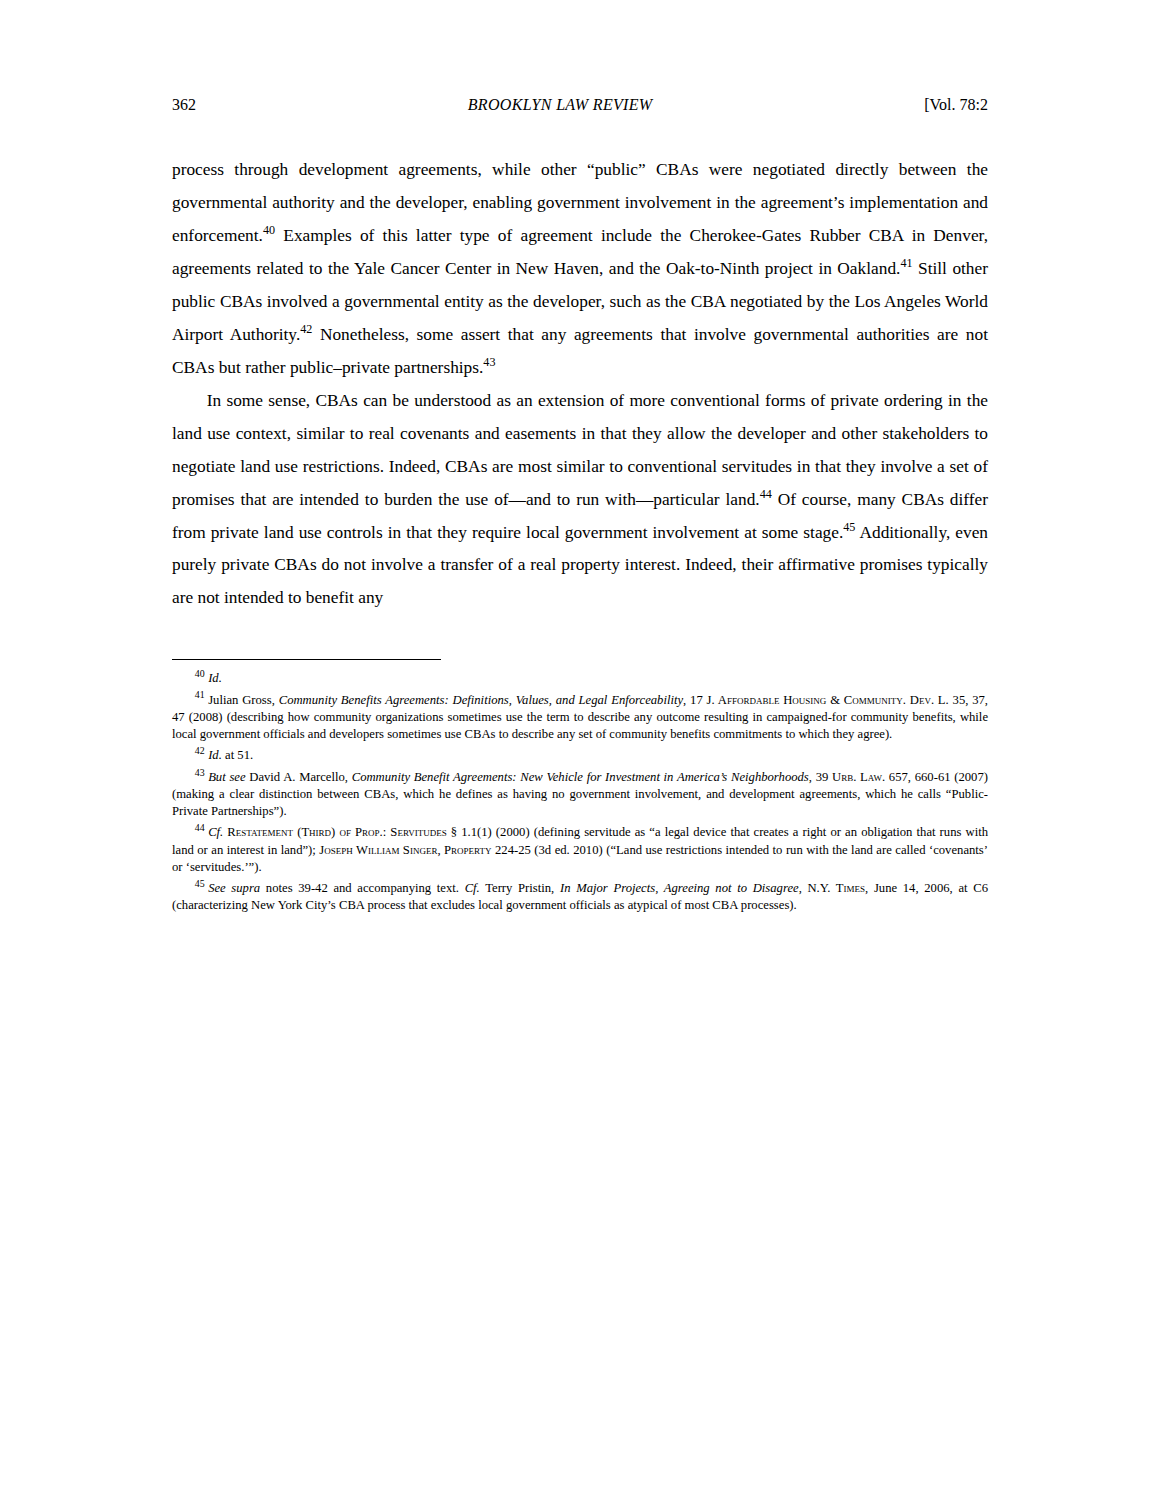362 BROOKLYN LAW REVIEW [Vol. 78:2
process through development agreements, while other “public” CBAs were negotiated directly between the governmental authority and the developer, enabling government involvement in the agreement’s implementation and enforcement.40 Examples of this latter type of agreement include the Cherokee-Gates Rubber CBA in Denver, agreements related to the Yale Cancer Center in New Haven, and the Oak-to-Ninth project in Oakland.41 Still other public CBAs involved a governmental entity as the developer, such as the CBA negotiated by the Los Angeles World Airport Authority.42 Nonetheless, some assert that any agreements that involve governmental authorities are not CBAs but rather public–private partnerships.43
In some sense, CBAs can be understood as an extension of more conventional forms of private ordering in the land use context, similar to real covenants and easements in that they allow the developer and other stakeholders to negotiate land use restrictions. Indeed, CBAs are most similar to conventional servitudes in that they involve a set of promises that are intended to burden the use of—and to run with—particular land.44 Of course, many CBAs differ from private land use controls in that they require local government involvement at some stage.45 Additionally, even purely private CBAs do not involve a transfer of a real property interest. Indeed, their affirmative promises typically are not intended to benefit any
Id.
Julian Gross, Community Benefits Agreements: Definitions, Values, and Legal Enforceability, 17 J. Affordable Housing & Community. Dev. L. 35, 37, 47 (2008) (describing how community organizations sometimes use the term to describe any outcome resulting in campaigned-for community benefits, while local government officials and developers sometimes use CBAs to describe any set of community benefits commitments to which they agree).
Id. at 51.
But see David A. Marcello, Community Benefit Agreements: New Vehicle for Investment in America’s Neighborhoods, 39 Urb. Law. 657, 660-61 (2007) (making a clear distinction between CBAs, which he defines as having no government involvement, and development agreements, which he calls “Public-Private Partnerships”).
Cf. Restatement (Third) of Prop.: Servitudes § 1.1(1) (2000) (defining servitude as “a legal device that creates a right or an obligation that runs with land or an interest in land”); Joseph William Singer, Property 224-25 (3d ed. 2010) (“Land use restrictions intended to run with the land are called ‘covenants’ or ‘servitudes.’”).
See supra notes 39-42 and accompanying text. Cf. Terry Pristin, In Major Projects, Agreeing not to Disagree, N.Y. Times, June 14, 2006, at C6 (characterizing New York City’s CBA process that excludes local government officials as atypical of most CBA processes).